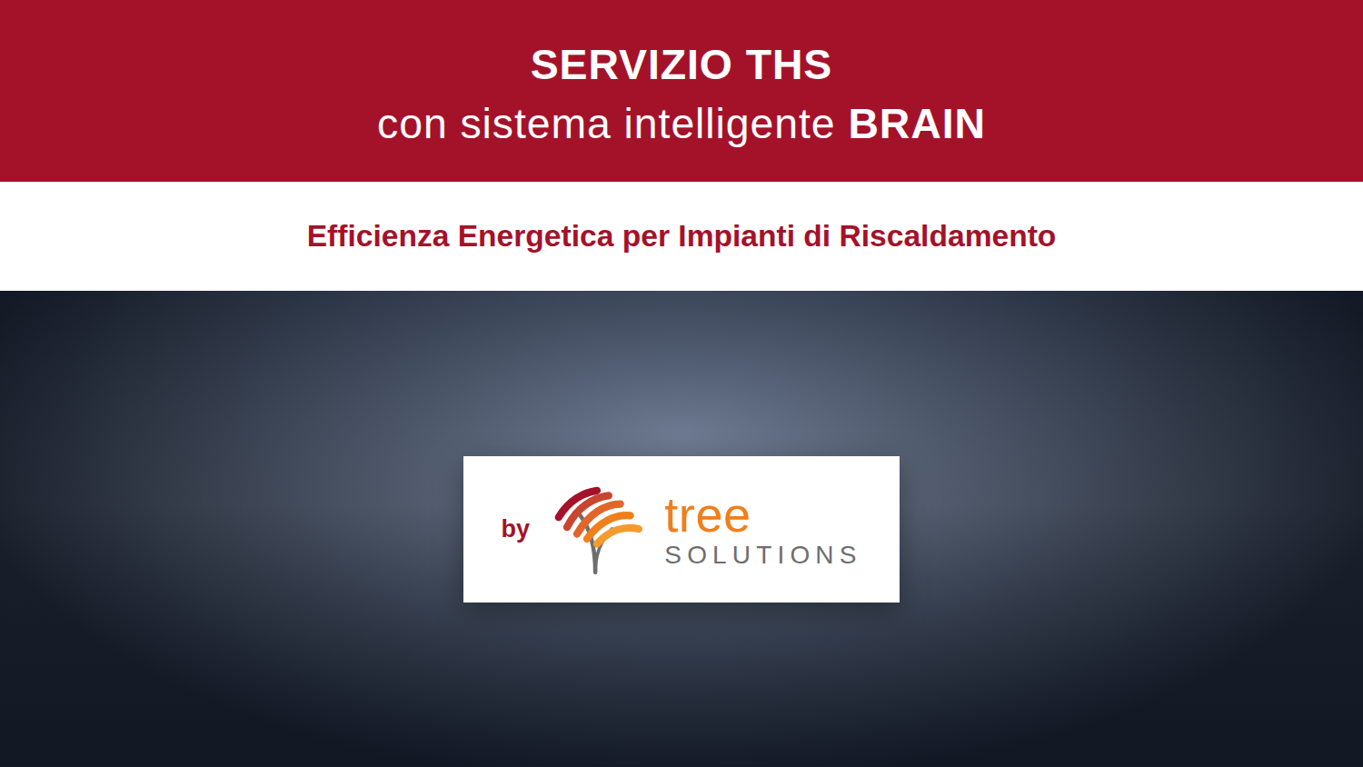SERVIZIO THS con sistema intelligente BRAIN
Efficienza Energetica per Impianti di Riscaldamento
by tree Solutions